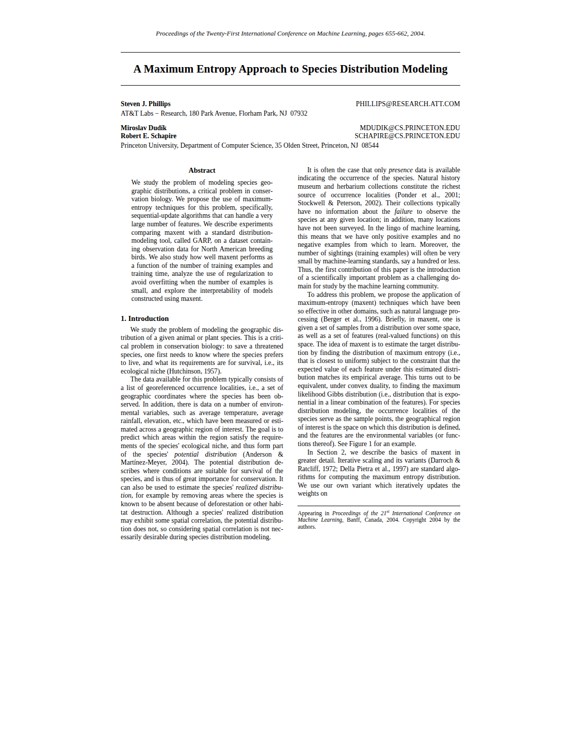Proceedings of the Twenty-First International Conference on Machine Learning, pages 655-662, 2004.
A Maximum Entropy Approach to Species Distribution Modeling
Steven J. Phillips PHILLIPS@RESEARCH.ATT.COM
AT&T Labs − Research, 180 Park Avenue, Florham Park, NJ 07932
Miroslav Dudík MDUDIK@CS.PRINCETON.EDU
Robert E. Schapire SCHAPIRE@CS.PRINCETON.EDU
Princeton University, Department of Computer Science, 35 Olden Street, Princeton, NJ 08544
Abstract
We study the problem of modeling species geographic distributions, a critical problem in conservation biology. We propose the use of maximum-entropy techniques for this problem, specifically, sequential-update algorithms that can handle a very large number of features. We describe experiments comparing maxent with a standard distribution-modeling tool, called GARP, on a dataset containing observation data for North American breeding birds. We also study how well maxent performs as a function of the number of training examples and training time, analyze the use of regularization to avoid overfitting when the number of examples is small, and explore the interpretability of models constructed using maxent.
1. Introduction
We study the problem of modeling the geographic distribution of a given animal or plant species. This is a critical problem in conservation biology: to save a threatened species, one first needs to know where the species prefers to live, and what its requirements are for survival, i.e., its ecological niche (Hutchinson, 1957).
The data available for this problem typically consists of a list of georeferenced occurrence localities, i.e., a set of geographic coordinates where the species has been observed. In addition, there is data on a number of environmental variables, such as average temperature, average rainfall, elevation, etc., which have been measured or estimated across a geographic region of interest. The goal is to predict which areas within the region satisfy the requirements of the species' ecological niche, and thus form part of the species' potential distribution (Anderson & Martínez-Meyer, 2004). The potential distribution describes where conditions are suitable for survival of the species, and is thus of great importance for conservation. It can also be used to estimate the species' realized distribution, for example by removing areas where the species is known to be absent because of deforestation or other habitat destruction. Although a species' realized distribution may exhibit some spatial correlation, the potential distribution does not, so considering spatial correlation is not necessarily desirable during species distribution modeling.
It is often the case that only presence data is available indicating the occurrence of the species. Natural history museum and herbarium collections constitute the richest source of occurrence localities (Ponder et al., 2001; Stockwell & Peterson, 2002). Their collections typically have no information about the failure to observe the species at any given location; in addition, many locations have not been surveyed. In the lingo of machine learning, this means that we have only positive examples and no negative examples from which to learn. Moreover, the number of sightings (training examples) will often be very small by machine-learning standards, say a hundred or less. Thus, the first contribution of this paper is the introduction of a scientifically important problem as a challenging domain for study by the machine learning community.
To address this problem, we propose the application of maximum-entropy (maxent) techniques which have been so effective in other domains, such as natural language processing (Berger et al., 1996). Briefly, in maxent, one is given a set of samples from a distribution over some space, as well as a set of features (real-valued functions) on this space. The idea of maxent is to estimate the target distribution by finding the distribution of maximum entropy (i.e., that is closest to uniform) subject to the constraint that the expected value of each feature under this estimated distribution matches its empirical average. This turns out to be equivalent, under convex duality, to finding the maximum likelihood Gibbs distribution (i.e., distribution that is exponential in a linear combination of the features). For species distribution modeling, the occurrence localities of the species serve as the sample points, the geographical region of interest is the space on which this distribution is defined, and the features are the environmental variables (or functions thereof). See Figure 1 for an example.
In Section 2, we describe the basics of maxent in greater detail. Iterative scaling and its variants (Darroch & Ratcliff, 1972; Della Pietra et al., 1997) are standard algorithms for computing the maximum entropy distribution. We use our own variant which iteratively updates the weights on
Appearing in Proceedings of the 21st International Conference on Machine Learning, Banff, Canada, 2004. Copyright 2004 by the authors.